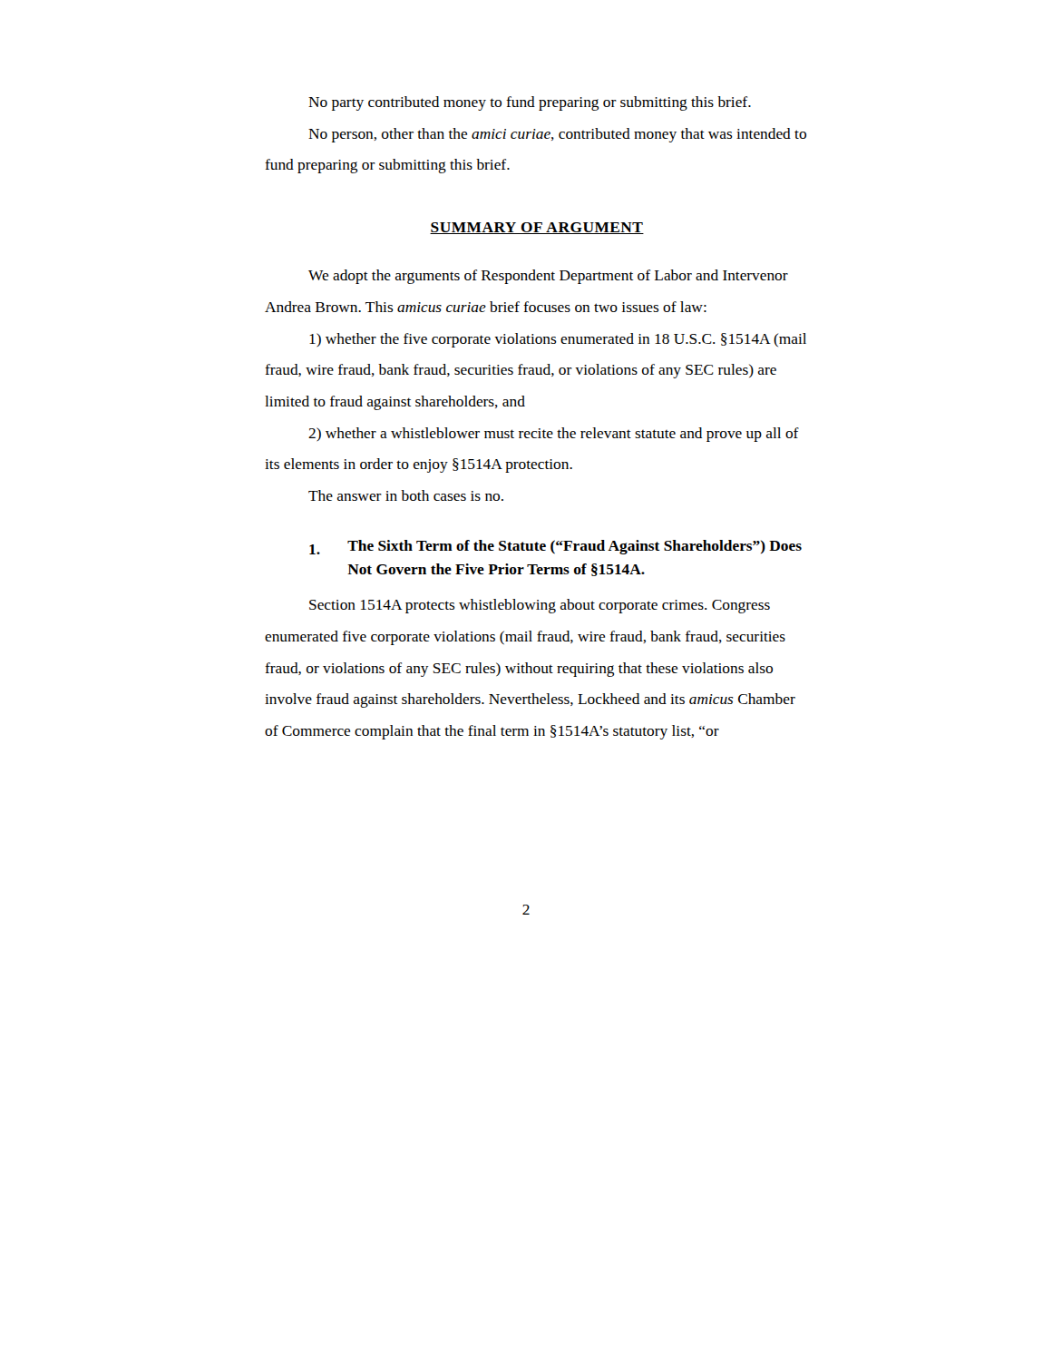No party contributed money to fund preparing or submitting this brief.
No person, other than the amici curiae, contributed money that was intended to fund preparing or submitting this brief.
SUMMARY OF ARGUMENT
We adopt the arguments of Respondent Department of Labor and Intervenor Andrea Brown. This amicus curiae brief focuses on two issues of law:
1) whether the five corporate violations enumerated in 18 U.S.C. §1514A (mail fraud, wire fraud, bank fraud, securities fraud, or violations of any SEC rules) are limited to fraud against shareholders, and
2) whether a whistleblower must recite the relevant statute and prove up all of its elements in order to enjoy §1514A protection.
The answer in both cases is no.
1.
The Sixth Term of the Statute (“Fraud Against Shareholders”) Does Not Govern the Five Prior Terms of §1514A.
Section 1514A protects whistleblowing about corporate crimes. Congress enumerated five corporate violations (mail fraud, wire fraud, bank fraud, securities fraud, or violations of any SEC rules) without requiring that these violations also involve fraud against shareholders. Nevertheless, Lockheed and its amicus Chamber of Commerce complain that the final term in §1514A’s statutory list, “or
2